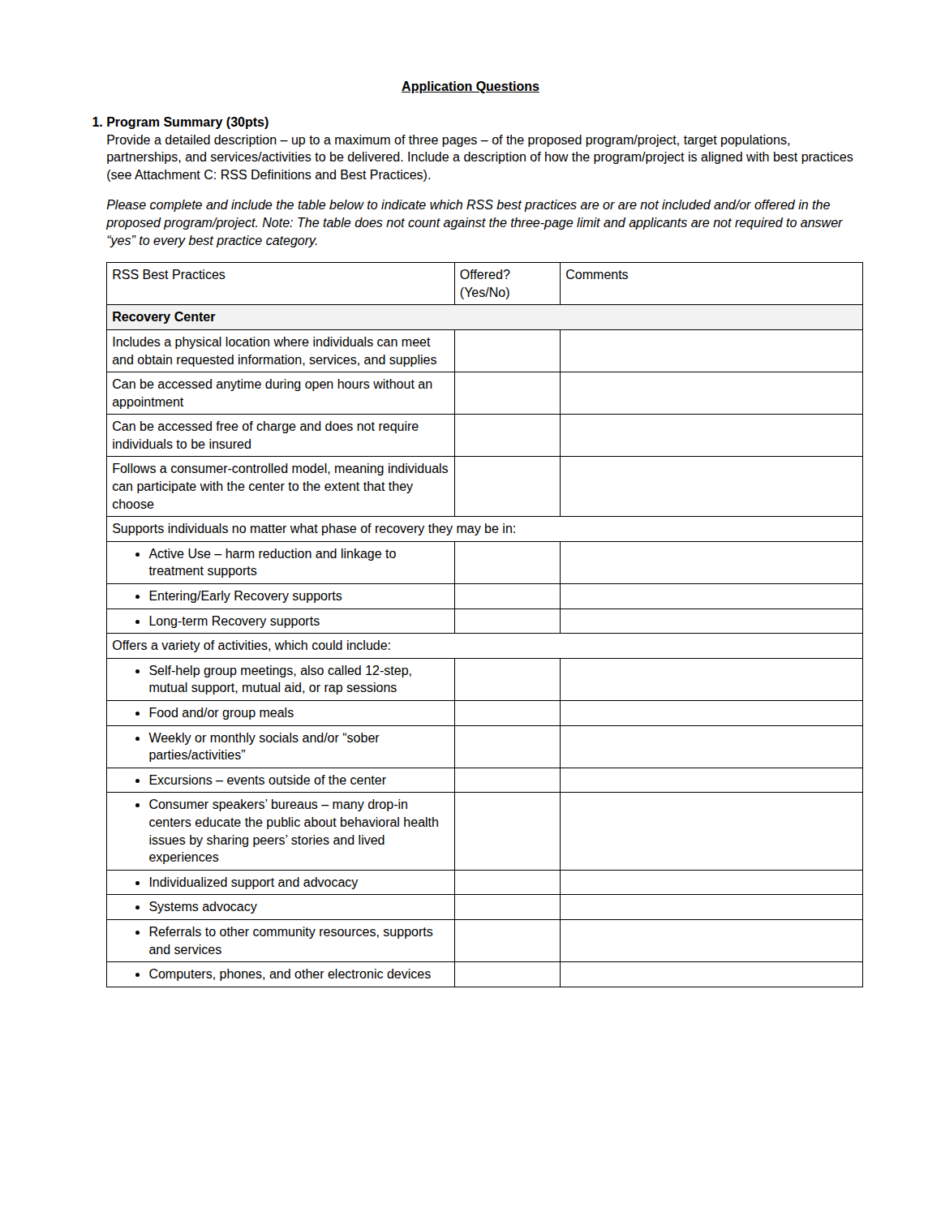Application Questions
Program Summary (30pts)
Provide a detailed description – up to a maximum of three pages – of the proposed program/project, target populations, partnerships, and services/activities to be delivered. Include a description of how the program/project is aligned with best practices (see Attachment C: RSS Definitions and Best Practices).
Please complete and include the table below to indicate which RSS best practices are or are not included and/or offered in the proposed program/project. Note: The table does not count against the three-page limit and applicants are not required to answer “yes” to every best practice category.
| RSS Best Practices | Offered? (Yes/No) | Comments |
| --- | --- | --- |
| Recovery Center |
| Includes a physical location where individuals can meet and obtain requested information, services, and supplies | | |
| Can be accessed anytime during open hours without an appointment | | |
| Can be accessed free of charge and does not require individuals to be insured | | |
| Follows a consumer-controlled model, meaning individuals can participate with the center to the extent that they choose | | |
| Supports individuals no matter what phase of recovery they may be in: |
| Active Use – harm reduction and linkage to treatment supports | | |
| Entering/Early Recovery supports | | |
| Long-term Recovery supports | | |
| Offers a variety of activities, which could include: |
| Self-help group meetings, also called 12-step, mutual support, mutual aid, or rap sessions | | |
| Food and/or group meals | | |
| Weekly or monthly socials and/or “sober parties/activities” | | |
| Excursions – events outside of the center | | |
| Consumer speakers’ bureaus – many drop-in centers educate the public about behavioral health issues by sharing peers’ stories and lived experiences | | |
| Individualized support and advocacy | | |
| Systems advocacy | | |
| Referrals to other community resources, supports and services | | |
| Computers, phones, and other electronic devices | | |